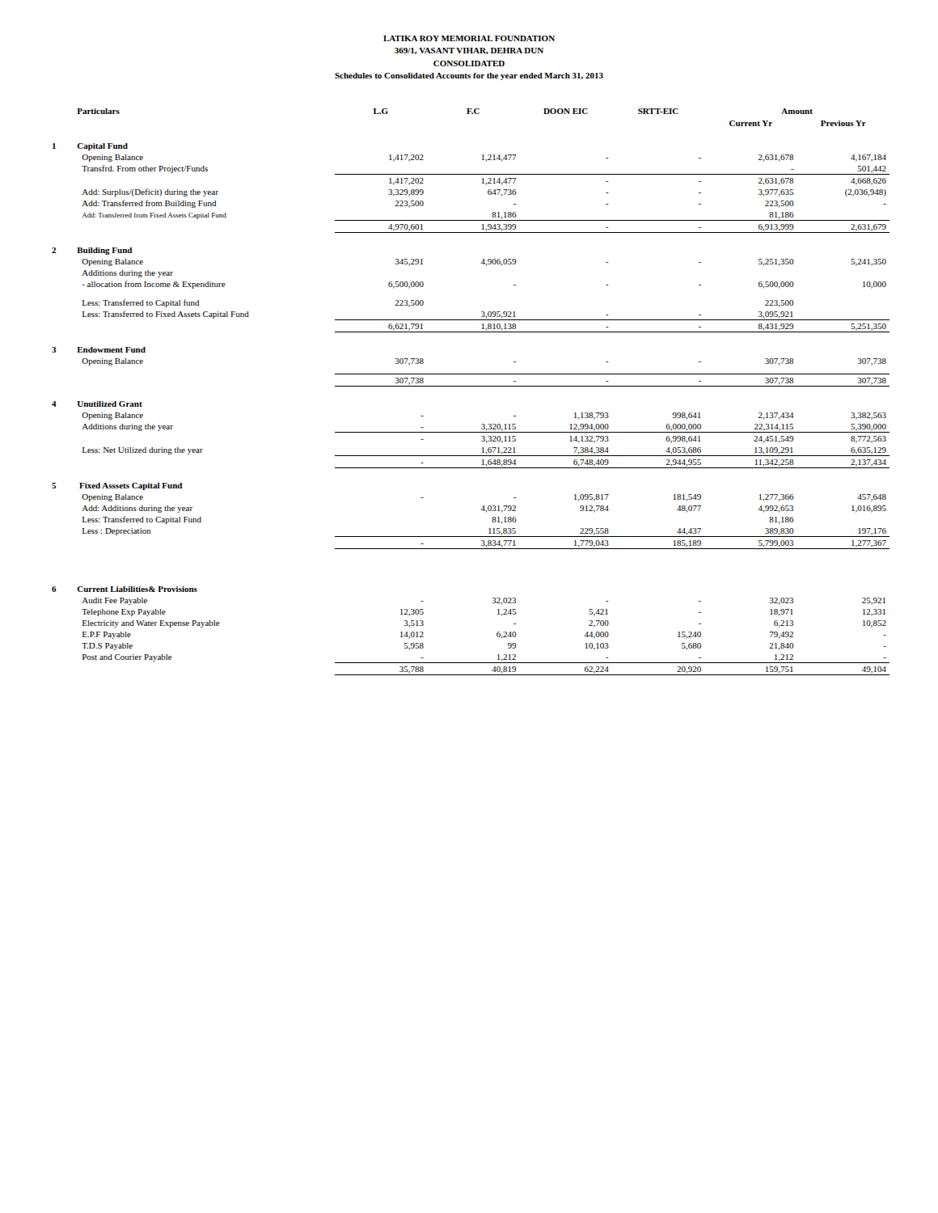LATIKA ROY MEMORIAL FOUNDATION 369/1, VASANT VIHAR, DEHRA DUN CONSOLIDATED Schedules to Consolidated Accounts for the year ended March 31, 2013
| | Particulars | L.G | F.C | DOON EIC | SRTT-EIC | Amount |
| | | | | | | Current Yr | Previous Yr |
| 1 | Capital Fund | | | | | | |
| | Opening Balance | 1,417,202 | 1,214,477 | - | - | 2,631,678 | 4,167,184 |
| | Transfrd. From other Project/Funds | | | | | - | 501,442 |
| | | 1,417,202 | 1,214,477 | - | - | 2,631,678 | 4,668,626 |
| | Add: Surplus/(Deficit) during the year | 3,329,899 | 647,736 | - | - | 3,977,635 | (2,036,948) |
| | Add: Transferred from Building Fund | 223,500 | - | - | - | 223,500 | - |
| | Add: Transferred from Fixed Assets Capital Fund | | 81,186 | | | 81,186 | |
| | | 4,970,601 | 1,943,399 | - | - | 6,913,999 | 2,631,679 |
| 2 | Building Fund | | | | | | |
| | Opening Balance | 345,291 | 4,906,059 | - | - | 5,251,350 | 5,241,350 |
| | Additions during the year | | | | | | |
| | - allocation from Income & Expenditure | 6,500,000 | - | - | - | 6,500,000 | 10,000 |
| | Less: Transferred to Capital fund | 223,500 | | | | 223,500 | |
| | Less: Transferred to Fixed Assets Capital Fund | | 3,095,921 | - | - | 3,095,921 | |
| | | 6,621,791 | 1,810,138 | - | - | 8,431,929 | 5,251,350 |
| 3 | Endowment Fund | | | | | | |
| | Opening Balance | 307,738 | - | - | - | 307,738 | 307,738 |
| | | 307,738 | - | - | - | 307,738 | 307,738 |
| 4 | Unutilized Grant | | | | | | |
| | Opening Balance | - | - | 1,138,793 | 998,641 | 2,137,434 | 3,382,563 |
| | Additions during the year | - | 3,320,115 | 12,994,000 | 6,000,000 | 22,314,115 | 5,390,000 |
| | | - | 3,320,115 | 14,132,793 | 6,998,641 | 24,451,549 | 8,772,563 |
| | Less: Net Utilized during the year | | 1,671,221 | 7,384,384 | 4,053,686 | 13,109,291 | 6,635,129 |
| | | - | 1,648,894 | 6,748,409 | 2,944,955 | 11,342,258 | 2,137,434 |
| 5 | Fixed Asssets Capital Fund | | | | | | |
| | Opening Balance | - | - | 1,095,817 | 181,549 | 1,277,366 | 457,648 |
| | Add: Additions during the year | | 4,031,792 | 912,784 | 48,077 | 4,992,653 | 1,016,895 |
| | Less: Transferred to Capital Fund | | 81,186 | | | 81,186 | |
| | Less : Depreciation | | 115,835 | 229,558 | 44,437 | 389,830 | 197,176 |
| | | - | 3,834,771 | 1,779,043 | 185,189 | 5,799,003 | 1,277,367 |
| 6 | Current Liabilities& Provisions | | | | | | |
| | Audit Fee Payable | - | 32,023 | - | - | 32,023 | 25,921 |
| | Telephone Exp Payable | 12,305 | 1,245 | 5,421 | - | 18,971 | 12,331 |
| | Electricity and Water Expense Payable | 3,513 | - | 2,700 | - | 6,213 | 10,852 |
| | E.P.F Payable | 14,012 | 6,240 | 44,000 | 15,240 | 79,492 | - |
| | T.D.S Payable | 5,958 | 99 | 10,103 | 5,680 | 21,840 | - |
| | Post and Courier Payable | - | 1,212 | - | - | 1,212 | - |
| | | 35,788 | 40,819 | 62,224 | 20,920 | 159,751 | 49,104 |